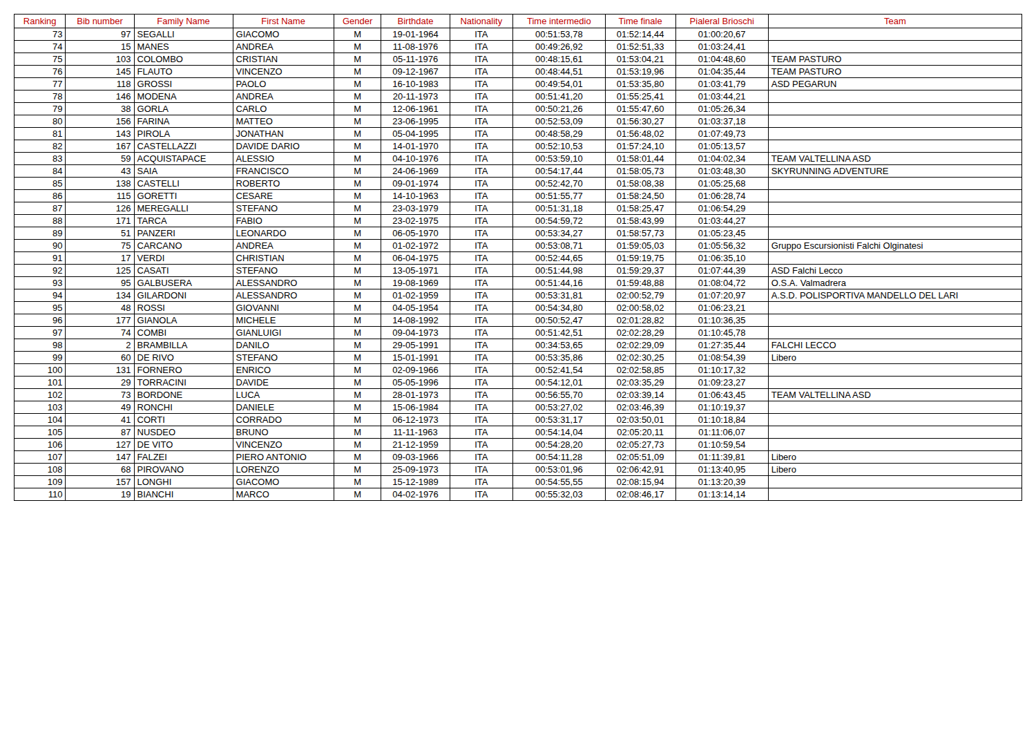| Ranking | Bib number | Family Name | First Name | Gender | Birthdate | Nationality | Time intermedio | Time finale | Pialeral Brioschi | Team |
| --- | --- | --- | --- | --- | --- | --- | --- | --- | --- | --- |
| 73 | 97 | SEGALLI | GIACOMO | M | 19-01-1964 | ITA | 00:51:53,78 | 01:52:14,44 | 01:00:20,67 | |
| 74 | 15 | MANES | ANDREA | M | 11-08-1976 | ITA | 00:49:26,92 | 01:52:51,33 | 01:03:24,41 | |
| 75 | 103 | COLOMBO | CRISTIAN | M | 05-11-1976 | ITA | 00:48:15,61 | 01:53:04,21 | 01:04:48,60 | TEAM PASTURO |
| 76 | 145 | FLAUTO | VINCENZO | M | 09-12-1967 | ITA | 00:48:44,51 | 01:53:19,96 | 01:04:35,44 | TEAM PASTURO |
| 77 | 118 | GROSSI | PAOLO | M | 16-10-1983 | ITA | 00:49:54,01 | 01:53:35,80 | 01:03:41,79 | ASD PEGARUN |
| 78 | 146 | MODENA | ANDREA | M | 20-11-1973 | ITA | 00:51:41,20 | 01:55:25,41 | 01:03:44,21 | |
| 79 | 38 | GORLA | CARLO | M | 12-06-1961 | ITA | 00:50:21,26 | 01:55:47,60 | 01:05:26,34 | |
| 80 | 156 | FARINA | MATTEO | M | 23-06-1995 | ITA | 00:52:53,09 | 01:56:30,27 | 01:03:37,18 | |
| 81 | 143 | PIROLA | JONATHAN | M | 05-04-1995 | ITA | 00:48:58,29 | 01:56:48,02 | 01:07:49,73 | |
| 82 | 167 | CASTELLAZZI | DAVIDE DARIO | M | 14-01-1970 | ITA | 00:52:10,53 | 01:57:24,10 | 01:05:13,57 | |
| 83 | 59 | ACQUISTAPACE | ALESSIO | M | 04-10-1976 | ITA | 00:53:59,10 | 01:58:01,44 | 01:04:02,34 | TEAM VALTELLINA ASD |
| 84 | 43 | SAIA | FRANCISCO | M | 24-06-1969 | ITA | 00:54:17,44 | 01:58:05,73 | 01:03:48,30 | SKYRUNNING ADVENTURE |
| 85 | 138 | CASTELLI | ROBERTO | M | 09-01-1974 | ITA | 00:52:42,70 | 01:58:08,38 | 01:05:25,68 | |
| 86 | 115 | GORETTI | CESARE | M | 14-10-1963 | ITA | 00:51:55,77 | 01:58:24,50 | 01:06:28,74 | |
| 87 | 126 | MEREGALLI | STEFANO | M | 23-03-1979 | ITA | 00:51:31,18 | 01:58:25,47 | 01:06:54,29 | |
| 88 | 171 | TARCA | FABIO | M | 23-02-1975 | ITA | 00:54:59,72 | 01:58:43,99 | 01:03:44,27 | |
| 89 | 51 | PANZERI | LEONARDO | M | 06-05-1970 | ITA | 00:53:34,27 | 01:58:57,73 | 01:05:23,45 | |
| 90 | 75 | CARCANO | ANDREA | M | 01-02-1972 | ITA | 00:53:08,71 | 01:59:05,03 | 01:05:56,32 | Gruppo Escursionisti Falchi Olginatesi |
| 91 | 17 | VERDI | CHRISTIAN | M | 06-04-1975 | ITA | 00:52:44,65 | 01:59:19,75 | 01:06:35,10 | |
| 92 | 125 | CASATI | STEFANO | M | 13-05-1971 | ITA | 00:51:44,98 | 01:59:29,37 | 01:07:44,39 | ASD Falchi Lecco |
| 93 | 95 | GALBUSERA | ALESSANDRO | M | 19-08-1969 | ITA | 00:51:44,16 | 01:59:48,88 | 01:08:04,72 | O.S.A. Valmadrera |
| 94 | 134 | GILARDONI | ALESSANDRO | M | 01-02-1959 | ITA | 00:53:31,81 | 02:00:52,79 | 01:07:20,97 | A.S.D. POLISPORTIVA MANDELLO DEL LARI |
| 95 | 48 | ROSSI | GIOVANNI | M | 04-05-1954 | ITA | 00:54:34,80 | 02:00:58,02 | 01:06:23,21 | |
| 96 | 177 | GIANOLA | MICHELE | M | 14-08-1992 | ITA | 00:50:52,47 | 02:01:28,82 | 01:10:36,35 | |
| 97 | 74 | COMBI | GIANLUIGI | M | 09-04-1973 | ITA | 00:51:42,51 | 02:02:28,29 | 01:10:45,78 | |
| 98 | 2 | BRAMBILLA | DANILO | M | 29-05-1991 | ITA | 00:34:53,65 | 02:02:29,09 | 01:27:35,44 | FALCHI LECCO |
| 99 | 60 | DE RIVO | STEFANO | M | 15-01-1991 | ITA | 00:53:35,86 | 02:02:30,25 | 01:08:54,39 | Libero |
| 100 | 131 | FORNERO | ENRICO | M | 02-09-1966 | ITA | 00:52:41,54 | 02:02:58,85 | 01:10:17,32 | |
| 101 | 29 | TORRACINI | DAVIDE | M | 05-05-1996 | ITA | 00:54:12,01 | 02:03:35,29 | 01:09:23,27 | |
| 102 | 73 | BORDONE | LUCA | M | 28-01-1973 | ITA | 00:56:55,70 | 02:03:39,14 | 01:06:43,45 | TEAM VALTELLINA ASD |
| 103 | 49 | RONCHI | DANIELE | M | 15-06-1984 | ITA | 00:53:27,02 | 02:03:46,39 | 01:10:19,37 | |
| 104 | 41 | CORTI | CORRADO | M | 06-12-1973 | ITA | 00:53:31,17 | 02:03:50,01 | 01:10:18,84 | |
| 105 | 87 | NUSDEO | BRUNO | M | 11-11-1963 | ITA | 00:54:14,04 | 02:05:20,11 | 01:11:06,07 | |
| 106 | 127 | DE VITO | VINCENZO | M | 21-12-1959 | ITA | 00:54:28,20 | 02:05:27,73 | 01:10:59,54 | |
| 107 | 147 | FALZEI | PIERO ANTONIO | M | 09-03-1966 | ITA | 00:54:11,28 | 02:05:51,09 | 01:11:39,81 | Libero |
| 108 | 68 | PIROVANO | LORENZO | M | 25-09-1973 | ITA | 00:53:01,96 | 02:06:42,91 | 01:13:40,95 | Libero |
| 109 | 157 | LONGHI | GIACOMO | M | 15-12-1989 | ITA | 00:54:55,55 | 02:08:15,94 | 01:13:20,39 | |
| 110 | 19 | BIANCHI | MARCO | M | 04-02-1976 | ITA | 00:55:32,03 | 02:08:46,17 | 01:13:14,14 | |